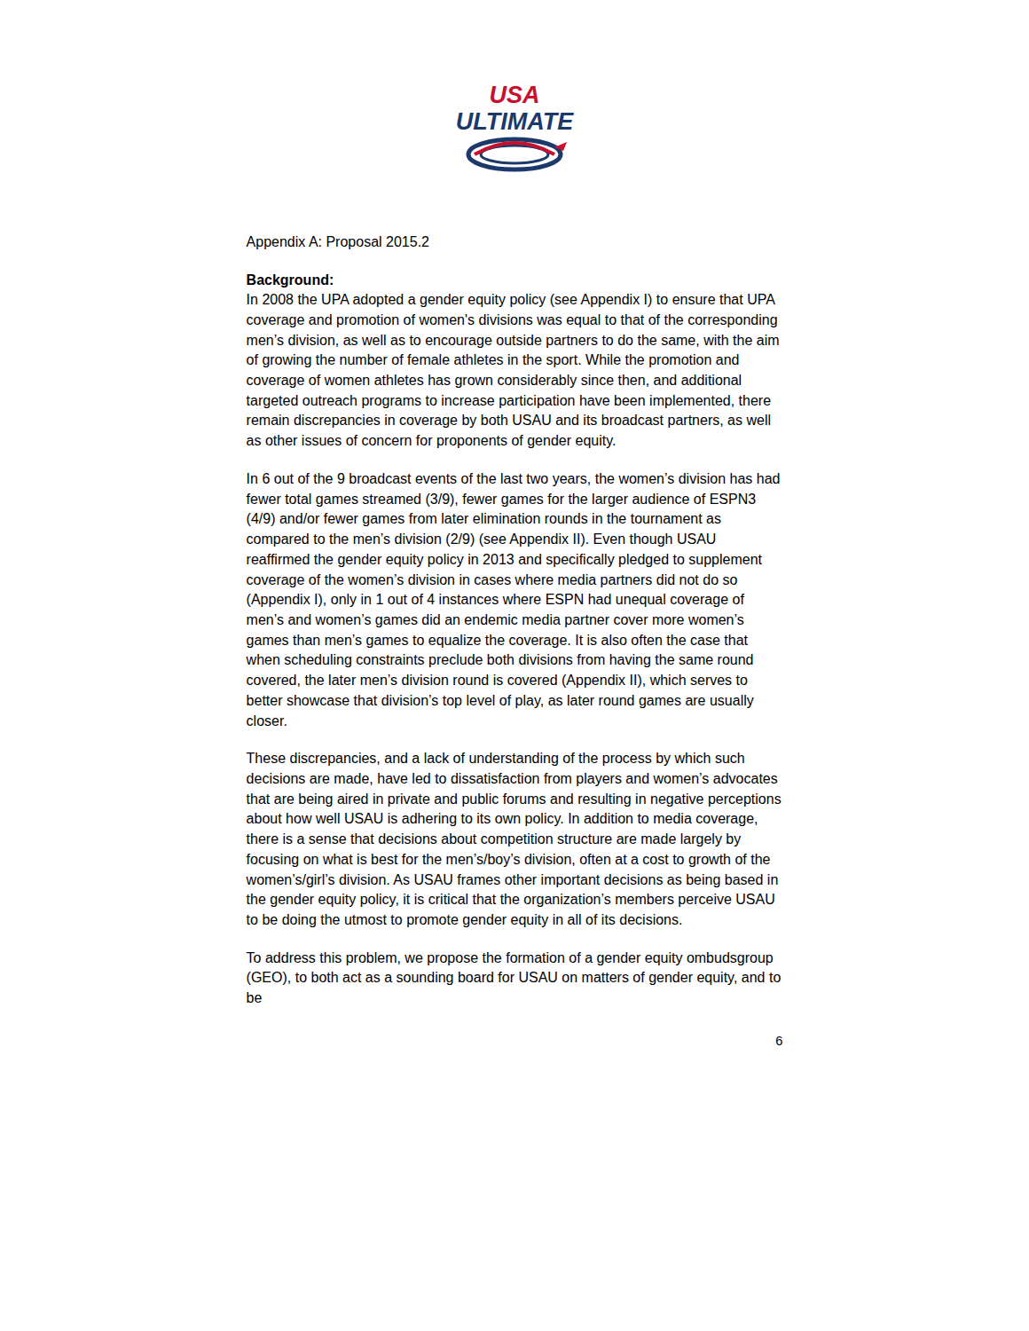USA ULTIMATE
Appendix A: Proposal 2015.2
Background:
In 2008 the UPA adopted a gender equity policy (see Appendix I) to ensure that UPA coverage and promotion of women's divisions was equal to that of the corresponding men’s division, as well as to encourage outside partners to do the same, with the aim of growing the number of female athletes in the sport. While the promotion and coverage of women athletes has grown considerably since then, and additional targeted outreach programs to increase participation have been implemented, there remain discrepancies in coverage by both USAU and its broadcast partners, as well as other issues of concern for proponents of gender equity.
In 6 out of the 9 broadcast events of the last two years, the women’s division has had fewer total games streamed (3/9), fewer games for the larger audience of ESPN3 (4/9) and/or fewer games from later elimination rounds in the tournament as compared to the men’s division (2/9) (see Appendix II). Even though USAU reaffirmed the gender equity policy in 2013 and specifically pledged to supplement coverage of the women’s division in cases where media partners did not do so (Appendix I), only in 1 out of 4 instances where ESPN had unequal coverage of men’s and women’s games did an endemic media partner cover more women’s games than men’s games to equalize the coverage. It is also often the case that when scheduling constraints preclude both divisions from having the same round covered, the later men’s division round is covered (Appendix II), which serves to better showcase that division’s top level of play, as later round games are usually closer.
These discrepancies, and a lack of understanding of the process by which such decisions are made, have led to dissatisfaction from players and women’s advocates that are being aired in private and public forums and resulting in negative perceptions about how well USAU is adhering to its own policy. In addition to media coverage, there is a sense that decisions about competition structure are made largely by focusing on what is best for the men’s/boy’s division, often at a cost to growth of the women’s/girl’s division. As USAU frames other important decisions as being based in the gender equity policy, it is critical that the organization’s members perceive USAU to be doing the utmost to promote gender equity in all of its decisions.
To address this problem, we propose the formation of a gender equity ombudsgroup (GEO), to both act as a sounding board for USAU on matters of gender equity, and to be
6